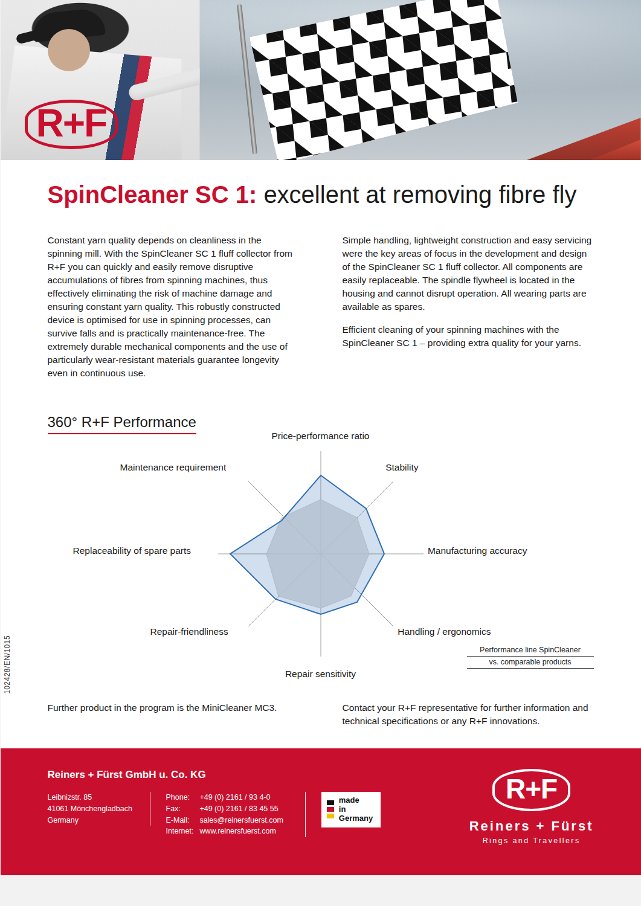R+F
102428/EN/1015
SpinCleaner SC 1: excellent at removing fibre fly
Constant yarn quality depends on cleanliness in the spinning mill. With the SpinCleaner SC 1 fluff collector from R+F you can quickly and easily remove disruptive accumulations of fibres from spinning machines, thus effectively eliminating the risk of machine damage and ensuring constant yarn quality. This robustly constructed device is optimised for use in spinning processes, can survive falls and is practically maintenance-free. The extremely durable mechanical components and the use of particularly wear-resistant materials guarantee longevity even in continuous use.
Simple handling, lightweight construction and easy servicing were the key areas of focus in the development and design of the SpinCleaner SC 1 fluff collector. All components are easily replaceable. The spindle flywheel is located in the housing and cannot disrupt operation. All wearing parts are available as spares.
Efficient cleaning of your spinning machines with the SpinCleaner SC 1 – providing extra quality for your yarns.
360° R+F Performance
Price-performance ratio Maintenance requirement Stability Replaceability of spare parts Manufacturing accuracy Repair-friendliness Handling / ergonomics Repair sensitivity
Performance line SpinCleaner
vs. comparable products
Further product in the program is the MiniCleaner MC3.
Contact your R+F representative for further information and technical specifications or any R+F innovations.
Reiners + Fürst GmbH u. Co. KG
Leibnizstr. 85
41061 Mönchengladbach
Germany
| Phone: | +49 (0) 2161 / 93 4-0 |
| Fax: | +49 (0) 2161 / 83 45 55 |
| E-Mail: | sales@reinersfuerst.com |
| Internet: | www.reinersfuerst.com |
made
in
Germany
R+F
Reiners + Fürst
Rings and Travellers